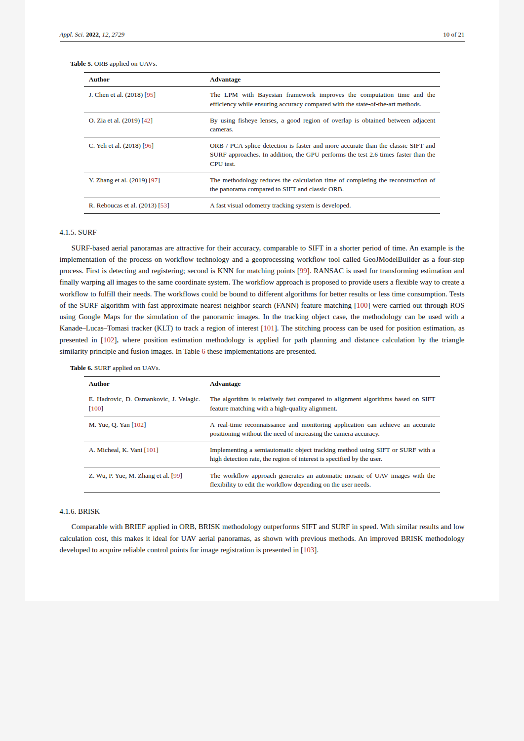Appl. Sci. 2022, 12, 2729 10 of 21
Table 5. ORB applied on UAVs.
| Author | Advantage |
| --- | --- |
| J. Chen et al. (2018) [ 95 ] | The LPM with Bayesian framework improves the computation time and the efficiency while ensuring accuracy compared with the state-of-the-art methods. |
| O. Zia et al. (2019) [ 42 ] | By using fisheye lenses, a good region of overlap is obtained between adjacent cameras. |
| C. Yeh et al. (2018) [ 96 ] | ORB / PCA splice detection is faster and more accurate than the classic SIFT and SURF approaches. In addition, the GPU performs the test 2.6 times faster than the CPU test. |
| Y. Zhang et al. (2019) [ 97 ] | The methodology reduces the calculation time of completing the reconstruction of the panorama compared to SIFT and classic ORB. |
| R. Reboucas et al. (2013) [ 53 ] | A fast visual odometry tracking system is developed. |
4.1.5. SURF
SURF-based aerial panoramas are attractive for their accuracy, comparable to SIFT in a shorter period of time. An example is the implementation of the process on workflow technology and a geoprocessing workflow tool called GeoJModelBuilder as a four-step process. First is detecting and registering; second is KNN for matching points [99]. RANSAC is used for transforming estimation and finally warping all images to the same coordinate system. The workflow approach is proposed to provide users a flexible way to create a workflow to fulfill their needs. The workflows could be bound to different algorithms for better results or less time consumption. Tests of the SURF algorithm with fast approximate nearest neighbor search (FANN) feature matching [100] were carried out through ROS using Google Maps for the simulation of the panoramic images. In the tracking object case, the methodology can be used with a Kanade–Lucas–Tomasi tracker (KLT) to track a region of interest [101]. The stitching process can be used for position estimation, as presented in [102], where position estimation methodology is applied for path planning and distance calculation by the triangle similarity principle and fusion images. In Table 6 these implementations are presented.
Table 6. SURF applied on UAVs.
| Author | Advantage |
| --- | --- |
| E. Hadrovic, D. Osmankovic, J. Velagic. [ 100 ] | The algorithm is relatively fast compared to alignment algorithms based on SIFT feature matching with a high-quality alignment. |
| M. Yue, Q. Yan [ 102 ] | A real-time reconnaissance and monitoring application can achieve an accurate positioning without the need of increasing the camera accuracy. |
| A. Micheal, K. Vani [ 101 ] | Implementing a semiautomatic object tracking method using SIFT or SURF with a high detection rate, the region of interest is specified by the user. |
| Z. Wu, P. Yue, M. Zhang et al. [ 99 ] | The workflow approach generates an automatic mosaic of UAV images with the flexibility to edit the workflow depending on the user needs. |
4.1.6. BRISK
Comparable with BRIEF applied in ORB, BRISK methodology outperforms SIFT and SURF in speed. With similar results and low calculation cost, this makes it ideal for UAV aerial panoramas, as shown with previous methods. An improved BRISK methodology developed to acquire reliable control points for image registration is presented in [103].